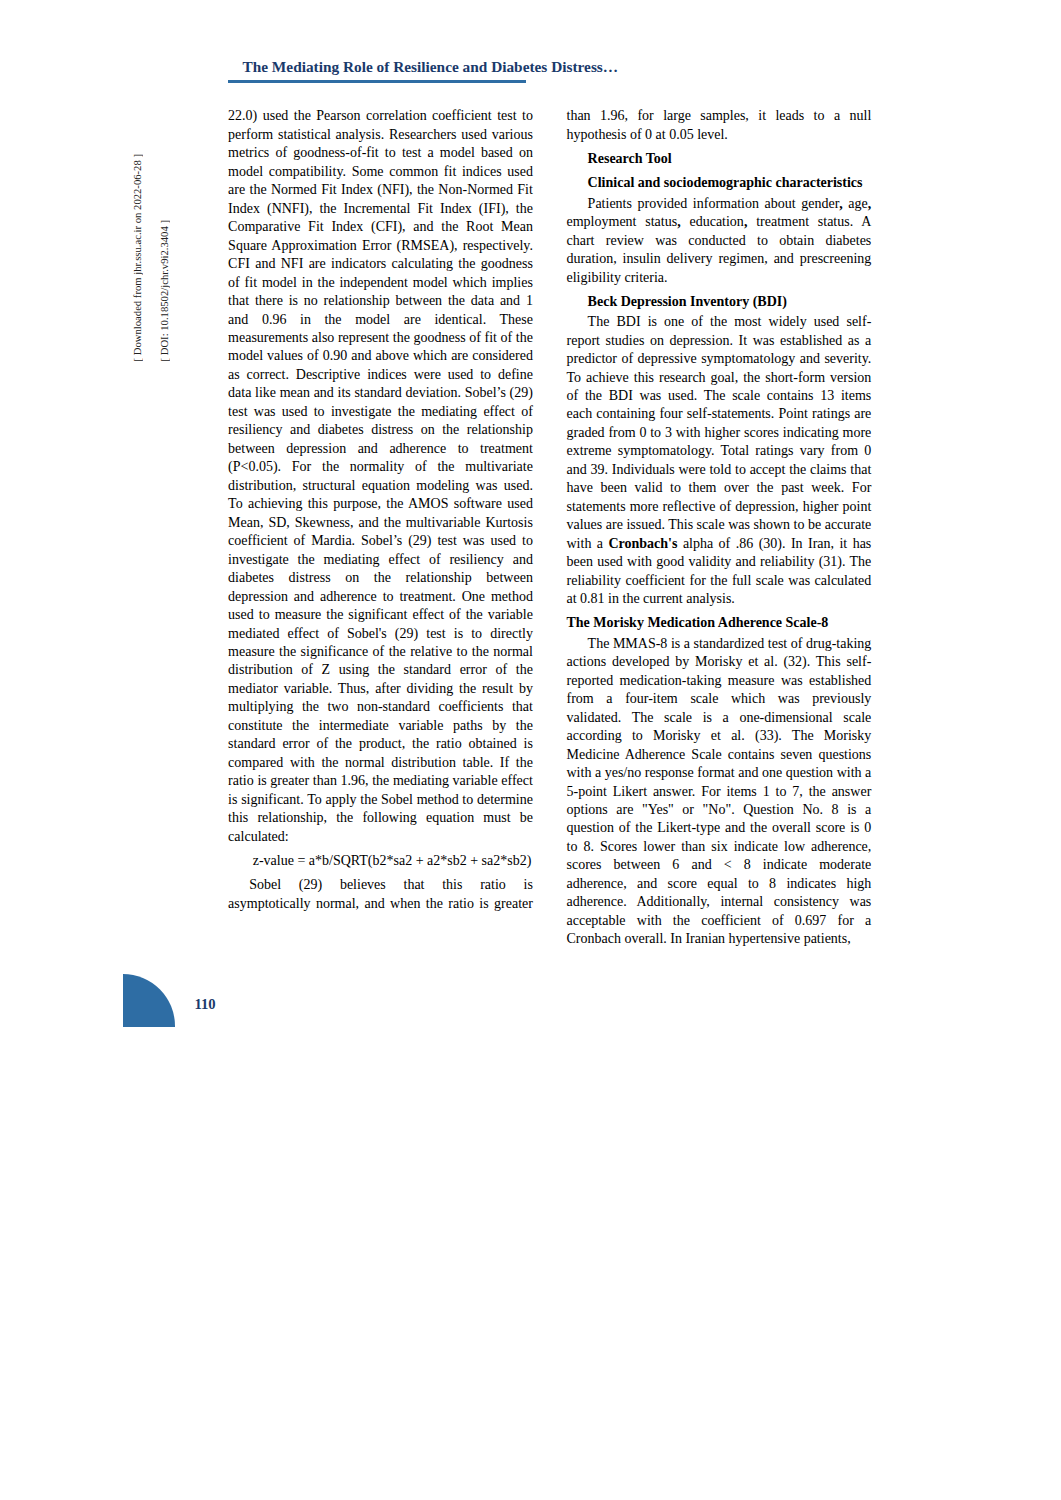[ Downloaded from jhr.ssu.ac.ir on 2022-06-28 ] [ DOI: 10.18502/jchr.v9i2.3404 ]
The Mediating Role of Resilience and Diabetes Distress…
22.0) used the Pearson correlation coefficient test to perform statistical analysis. Researchers used various metrics of goodness-of-fit to test a model based on model compatibility. Some common fit indices used are the Normed Fit Index (NFI), the Non-Normed Fit Index (NNFI), the Incremental Fit Index (IFI), the Comparative Fit Index (CFI), and the Root Mean Square Approximation Error (RMSEA), respectively. CFI and NFI are indicators calculating the goodness of fit model in the independent model which implies that there is no relationship between the data and 1 and 0.96 in the model are identical. These measurements also represent the goodness of fit of the model values of 0.90 and above which are considered as correct. Descriptive indices were used to define data like mean and its standard deviation. Sobel’s (29) test was used to investigate the mediating effect of resiliency and diabetes distress on the relationship between depression and adherence to treatment (P<0.05). For the normality of the multivariate distribution, structural equation modeling was used. To achieving this purpose, the AMOS software used Mean, SD, Skewness, and the multivariable Kurtosis coefficient of Mardia. Sobel’s (29) test was used to investigate the mediating effect of resiliency and diabetes distress on the relationship between depression and adherence to treatment. One method used to measure the significant effect of the variable mediated effect of Sobel's (29) test is to directly measure the significance of the relative to the normal distribution of Z using the standard error of the mediator variable. Thus, after dividing the result by multiplying the two non-standard coefficients that constitute the intermediate variable paths by the standard error of the product, the ratio obtained is compared with the normal distribution table. If the ratio is greater than 1.96, the mediating variable effect is significant. To apply the Sobel method to determine this relationship, the following equation must be calculated:
z-value = a*b/SQRT(b2*sa2 + a2*sb2 + sa2*sb2)
Sobel (29) believes that this ratio is asymptotically normal, and when the ratio is greater than 1.96, for large samples, it leads to a null hypothesis of 0 at 0.05 level.
Research Tool
Clinical and sociodemographic characteristics
Patients provided information about gender, age, employment status, education, treatment status. A chart review was conducted to obtain diabetes duration, insulin delivery regimen, and prescreening eligibility criteria.
Beck Depression Inventory (BDI)
The BDI is one of the most widely used self-report studies on depression. It was established as a predictor of depressive symptomatology and severity. To achieve this research goal, the short-form version of the BDI was used. The scale contains 13 items each containing four self-statements. Point ratings are graded from 0 to 3 with higher scores indicating more extreme symptomatology. Total ratings vary from 0 and 39. Individuals were told to accept the claims that have been valid to them over the past week. For statements more reflective of depression, higher point values are issued. This scale was shown to be accurate with a Cronbach's alpha of .86 (30). In Iran, it has been used with good validity and reliability (31). The reliability coefficient for the full scale was calculated at 0.81 in the current analysis.
The Morisky Medication Adherence Scale-8
The MMAS-8 is a standardized test of drug-taking actions developed by Morisky et al. (32). This self-reported medication-taking measure was established from a four-item scale which was previously validated. The scale is a one-dimensional scale according to Morisky et al. (33). The Morisky Medicine Adherence Scale contains seven questions with a yes/no response format and one question with a 5-point Likert answer. For items 1 to 7, the answer options are "Yes" or "No". Question No. 8 is a question of the Likert-type and the overall score is 0 to 8. Scores lower than six indicate low adherence, scores between 6 and < 8 indicate moderate adherence, and score equal to 8 indicates high adherence. Additionally, internal consistency was acceptable with the coefficient of 0.697 for a Cronbach overall. In Iranian hypertensive patients,
110